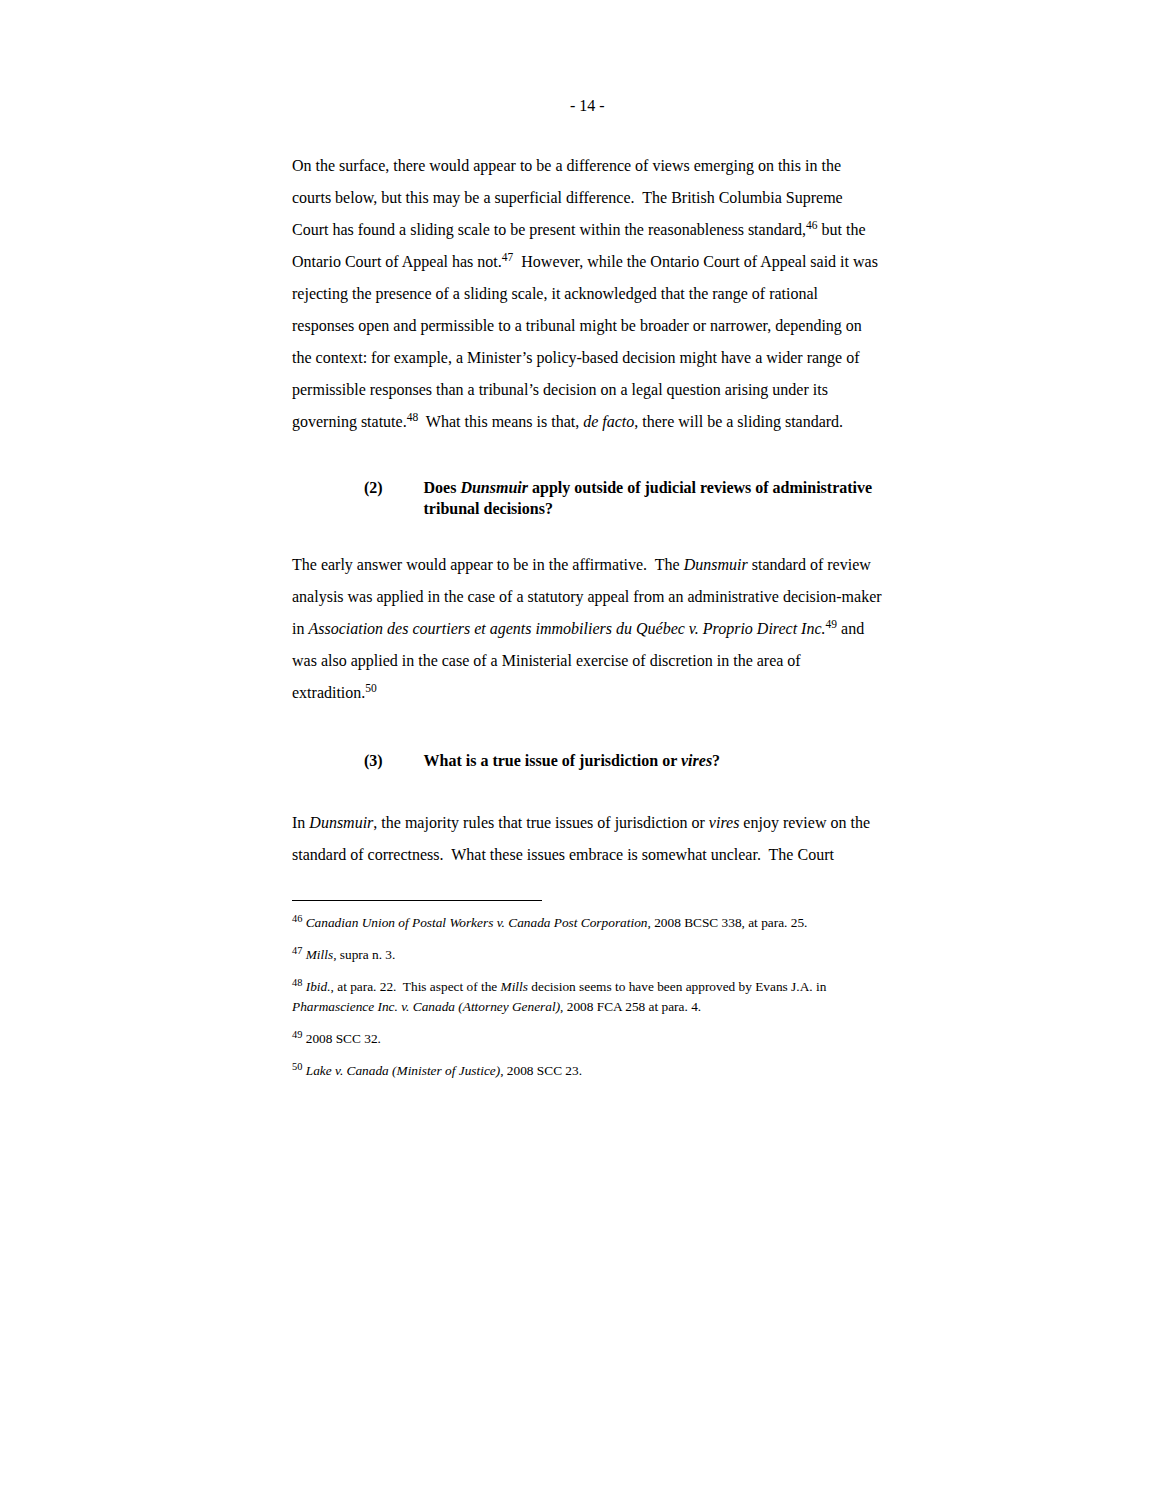- 14 -
On the surface, there would appear to be a difference of views emerging on this in the courts below, but this may be a superficial difference. The British Columbia Supreme Court has found a sliding scale to be present within the reasonableness standard,46 but the Ontario Court of Appeal has not.47 However, while the Ontario Court of Appeal said it was rejecting the presence of a sliding scale, it acknowledged that the range of rational responses open and permissible to a tribunal might be broader or narrower, depending on the context: for example, a Minister’s policy-based decision might have a wider range of permissible responses than a tribunal’s decision on a legal question arising under its governing statute.48 What this means is that, de facto, there will be a sliding standard.
(2) Does Dunsmuir apply outside of judicial reviews of administrative tribunal decisions?
The early answer would appear to be in the affirmative. The Dunsmuir standard of review analysis was applied in the case of a statutory appeal from an administrative decision-maker in Association des courtiers et agents immobiliers du Québec v. Proprio Direct Inc.49 and was also applied in the case of a Ministerial exercise of discretion in the area of extradition.50
(3) What is a true issue of jurisdiction or vires?
In Dunsmuir, the majority rules that true issues of jurisdiction or vires enjoy review on the standard of correctness. What these issues embrace is somewhat unclear. The Court
46 Canadian Union of Postal Workers v. Canada Post Corporation, 2008 BCSC 338, at para. 25.
47 Mills, supra n. 3.
48 Ibid., at para. 22. This aspect of the Mills decision seems to have been approved by Evans J.A. in Pharmascience Inc. v. Canada (Attorney General), 2008 FCA 258 at para. 4.
49 2008 SCC 32.
50 Lake v. Canada (Minister of Justice), 2008 SCC 23.